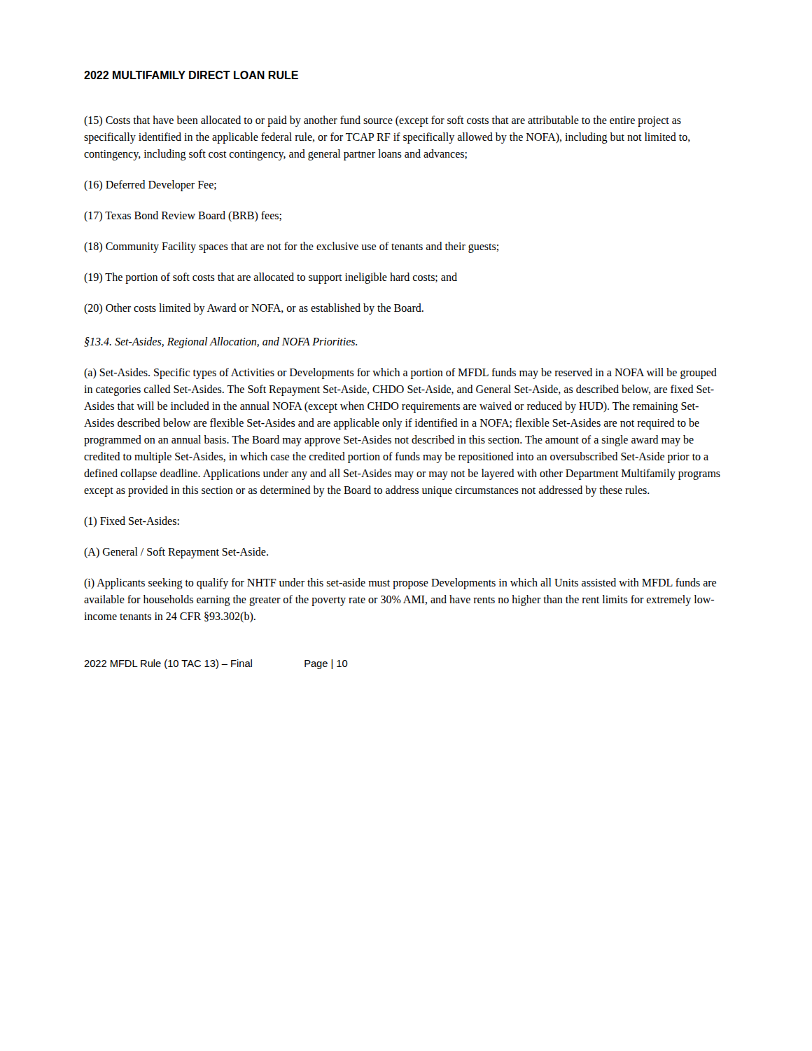2022 MULTIFAMILY DIRECT LOAN RULE
(15) Costs that have been allocated to or paid by another fund source (except for soft costs that are attributable to the entire project as specifically identified in the applicable federal rule, or for TCAP RF if specifically allowed by the NOFA), including but not limited to, contingency, including soft cost contingency, and general partner loans and advances;
(16) Deferred Developer Fee;
(17) Texas Bond Review Board (BRB) fees;
(18) Community Facility spaces that are not for the exclusive use of tenants and their guests;
(19) The portion of soft costs that are allocated to support ineligible hard costs; and
(20) Other costs limited by Award or NOFA, or as established by the Board.
§13.4. Set-Asides, Regional Allocation, and NOFA Priorities.
(a) Set-Asides. Specific types of Activities or Developments for which a portion of MFDL funds may be reserved in a NOFA will be grouped in categories called Set-Asides. The Soft Repayment Set-Aside, CHDO Set-Aside, and General Set-Aside, as described below, are fixed Set-Asides that will be included in the annual NOFA (except when CHDO requirements are waived or reduced by HUD). The remaining Set-Asides described below are flexible Set-Asides and are applicable only if identified in a NOFA; flexible Set-Asides are not required to be programmed on an annual basis. The Board may approve Set-Asides not described in this section. The amount of a single award may be credited to multiple Set-Asides, in which case the credited portion of funds may be repositioned into an oversubscribed Set-Aside prior to a defined collapse deadline. Applications under any and all Set-Asides may or may not be layered with other Department Multifamily programs except as provided in this section or as determined by the Board to address unique circumstances not addressed by these rules.
(1) Fixed Set-Asides:
(A) General / Soft Repayment Set-Aside.
(i) Applicants seeking to qualify for NHTF under this set-aside must propose Developments in which all Units assisted with MFDL funds are available for households earning the greater of the poverty rate or 30% AMI, and have rents no higher than the rent limits for extremely low-income tenants in 24 CFR §93.302(b).
2022 MFDL Rule (10 TAC 13) – Final Page | 10